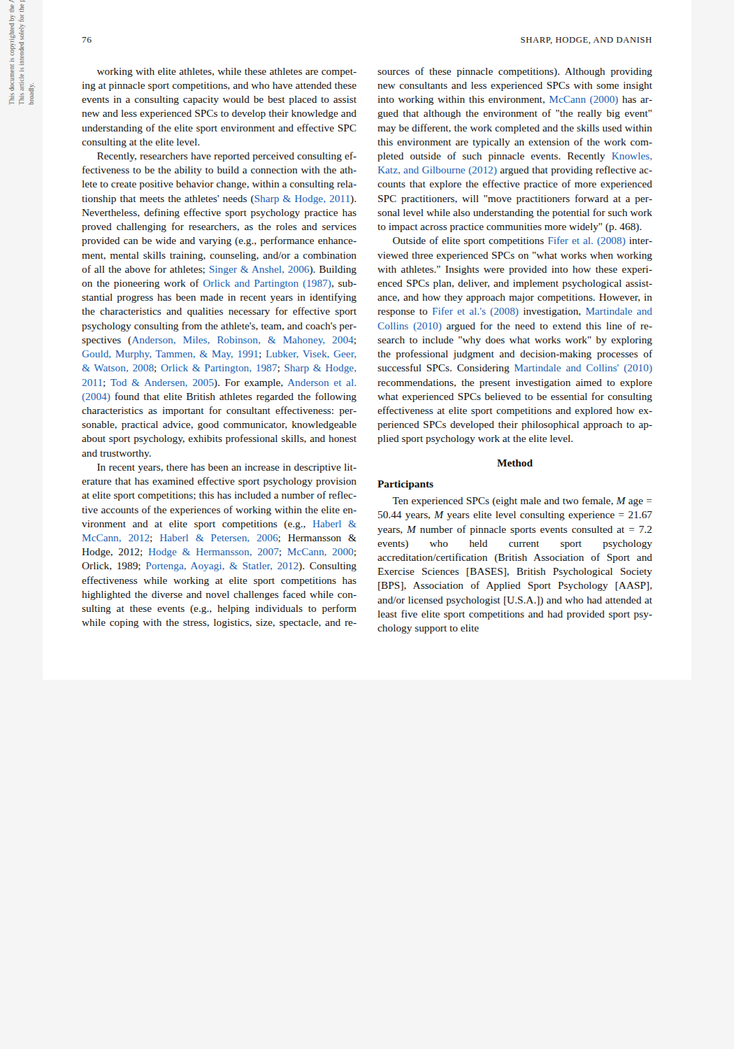This document is copyrighted by the American Psychological Association or one of its allied publishers.
This article is intended solely for the personal use of the individual user and is not to be disseminated broadly.
76 Sharp, Hodge, and Danish
working with elite athletes, while these athletes are competing at pinnacle sport competitions, and who have attended these events in a consulting capacity would be best placed to assist new and less experienced SPCs to develop their knowledge and understanding of the elite sport environment and effective SPC consulting at the elite level.
Recently, researchers have reported perceived consulting effectiveness to be the ability to build a connection with the athlete to create positive behavior change, within a consulting relationship that meets the athletes' needs (Sharp & Hodge, 2011). Nevertheless, defining effective sport psychology practice has proved challenging for researchers, as the roles and services provided can be wide and varying (e.g., performance enhancement, mental skills training, counseling, and/or a combination of all the above for athletes; Singer & Anshel, 2006). Building on the pioneering work of Orlick and Partington (1987), substantial progress has been made in recent years in identifying the characteristics and qualities necessary for effective sport psychology consulting from the athlete's, team, and coach's perspectives (Anderson, Miles, Robinson, & Mahoney, 2004; Gould, Murphy, Tammen, & May, 1991; Lubker, Visek, Geer, & Watson, 2008; Orlick & Partington, 1987; Sharp & Hodge, 2011; Tod & Andersen, 2005). For example, Anderson et al. (2004) found that elite British athletes regarded the following characteristics as important for consultant effectiveness: personable, practical advice, good communicator, knowledgeable about sport psychology, exhibits professional skills, and honest and trustworthy.
In recent years, there has been an increase in descriptive literature that has examined effective sport psychology provision at elite sport competitions; this has included a number of reflective accounts of the experiences of working within the elite environment and at elite sport competitions (e.g., Haberl & McCann, 2012; Haberl & Petersen, 2006; Hermansson & Hodge, 2012; Hodge & Hermansson, 2007; McCann, 2000; Orlick, 1989; Portenga, Aoyagi, & Statler, 2012). Consulting effectiveness while working at elite sport competitions has highlighted the diverse and novel challenges faced while consulting at these events (e.g., helping individuals to perform while coping with the stress, logistics, size, spectacle, and resources of these pinnacle competitions). Although providing new consultants and less experienced SPCs with some insight into working within this environment, McCann (2000) has argued that although the environment of "the really big event" may be different, the work completed and the skills used within this environment are typically an extension of the work completed outside of such pinnacle events. Recently Knowles, Katz, and Gilbourne (2012) argued that providing reflective accounts that explore the effective practice of more experienced SPC practitioners, will "move practitioners forward at a personal level while also understanding the potential for such work to impact across practice communities more widely" (p. 468).
Outside of elite sport competitions Fifer et al. (2008) interviewed three experienced SPCs on "what works when working with athletes." Insights were provided into how these experienced SPCs plan, deliver, and implement psychological assistance, and how they approach major competitions. However, in response to Fifer et al.'s (2008) investigation, Martindale and Collins (2010) argued for the need to extend this line of research to include "why does what works work" by exploring the professional judgment and decision-making processes of successful SPCs. Considering Martindale and Collins' (2010) recommendations, the present investigation aimed to explore what experienced SPCs believed to be essential for consulting effectiveness at elite sport competitions and explored how experienced SPCs developed their philosophical approach to applied sport psychology work at the elite level.
Method
Participants
Ten experienced SPCs (eight male and two female, M age = 50.44 years, M years elite level consulting experience = 21.67 years, M number of pinnacle sports events consulted at = 7.2 events) who held current sport psychology accreditation/certification (British Association of Sport and Exercise Sciences [BASES], British Psychological Society [BPS], Association of Applied Sport Psychology [AASP], and/or licensed psychologist [U.S.A.]) and who had attended at least five elite sport competitions and had provided sport psychology support to elite